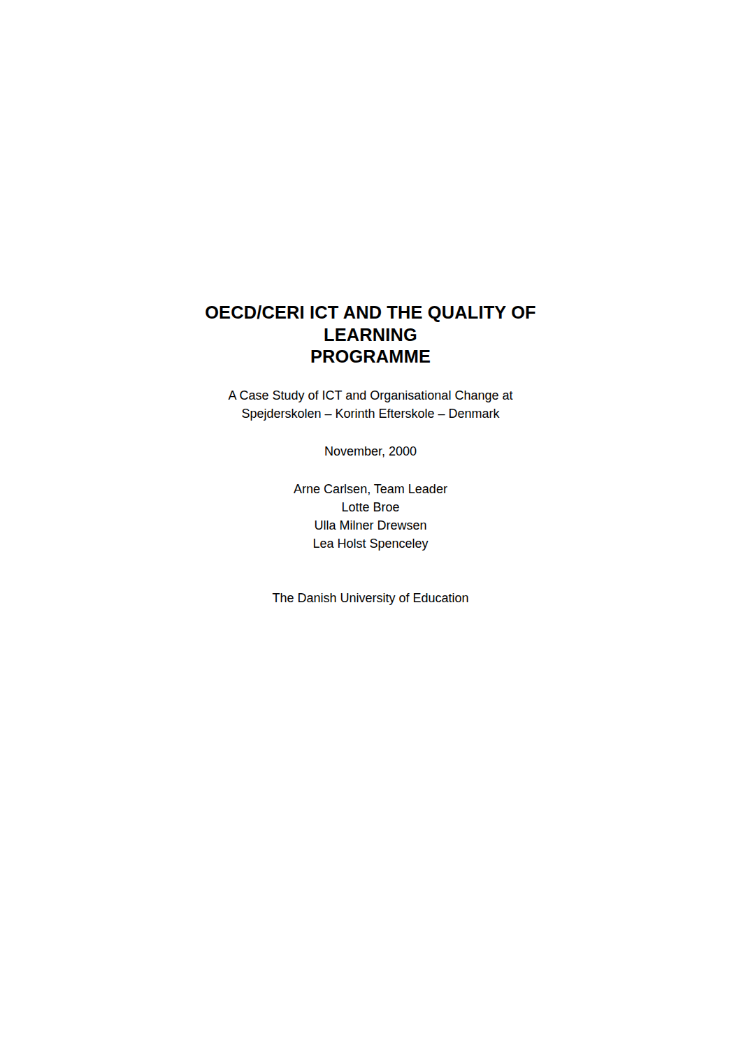OECD/CERI ICT AND THE QUALITY OF LEARNING
PROGRAMME
A Case Study of ICT and Organisational Change at
Spejderskolen – Korinth Efterskole – Denmark
November, 2000
Arne Carlsen, Team Leader
Lotte Broe
Ulla Milner Drewsen
Lea Holst Spenceley
The Danish University of Education